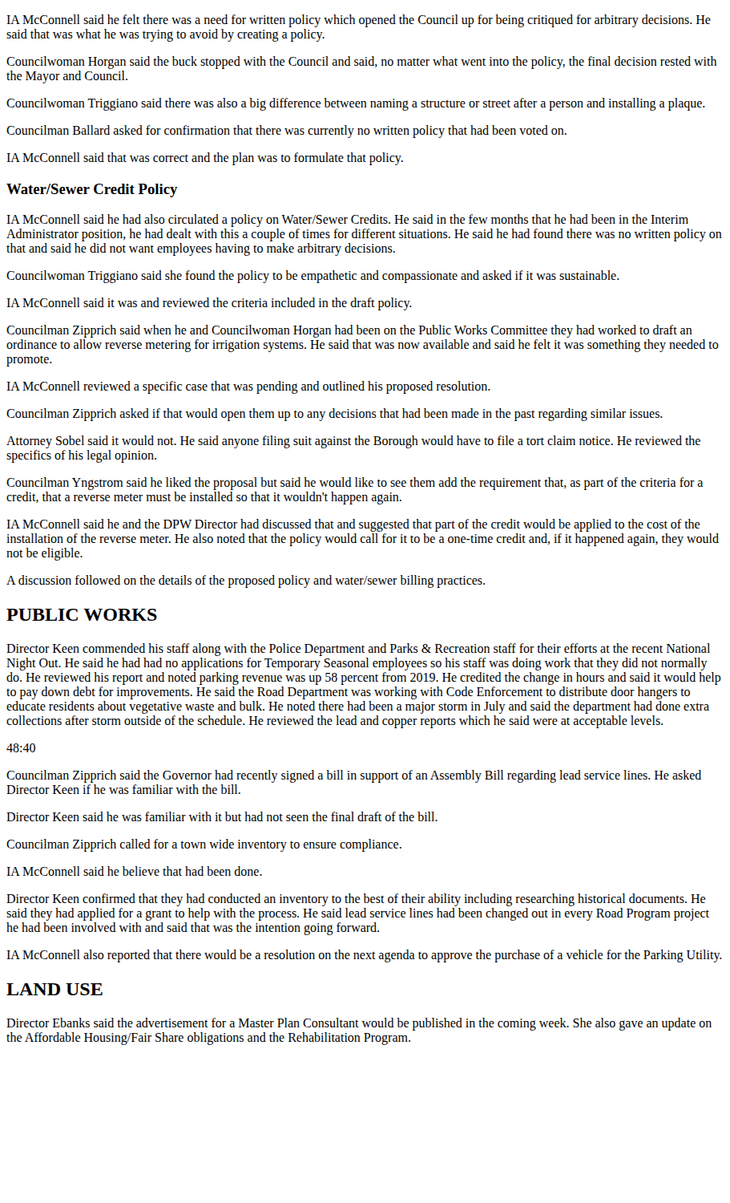IA McConnell said he felt there was a need for written policy which opened the Council up for being critiqued for arbitrary decisions. He said that was what he was trying to avoid by creating a policy.
Councilwoman Horgan said the buck stopped with the Council and said, no matter what went into the policy, the final decision rested with the Mayor and Council.
Councilwoman Triggiano said there was also a big difference between naming a structure or street after a person and installing a plaque.
Councilman Ballard asked for confirmation that there was currently no written policy that had been voted on.
IA McConnell said that was correct and the plan was to formulate that policy.
Water/Sewer Credit Policy
IA McConnell said he had also circulated a policy on Water/Sewer Credits. He said in the few months that he had been in the Interim Administrator position, he had dealt with this a couple of times for different situations. He said he had found there was no written policy on that and said he did not want employees having to make arbitrary decisions.
Councilwoman Triggiano said she found the policy to be empathetic and compassionate and asked if it was sustainable.
IA McConnell said it was and reviewed the criteria included in the draft policy.
Councilman Zipprich said when he and Councilwoman Horgan had been on the Public Works Committee they had worked to draft an ordinance to allow reverse metering for irrigation systems. He said that was now available and said he felt it was something they needed to promote.
IA McConnell reviewed a specific case that was pending and outlined his proposed resolution.
Councilman Zipprich asked if that would open them up to any decisions that had been made in the past regarding similar issues.
Attorney Sobel said it would not. He said anyone filing suit against the Borough would have to file a tort claim notice. He reviewed the specifics of his legal opinion.
Councilman Yngstrom said he liked the proposal but said he would like to see them add the requirement that, as part of the criteria for a credit, that a reverse meter must be installed so that it wouldn't happen again.
IA McConnell said he and the DPW Director had discussed that and suggested that part of the credit would be applied to the cost of the installation of the reverse meter. He also noted that the policy would call for it to be a one-time credit and, if it happened again, they would not be eligible.
A discussion followed on the details of the proposed policy and water/sewer billing practices.
PUBLIC WORKS
Director Keen commended his staff along with the Police Department and Parks & Recreation staff for their efforts at the recent National Night Out. He said he had had no applications for Temporary Seasonal employees so his staff was doing work that they did not normally do. He reviewed his report and noted parking revenue was up 58 percent from 2019. He credited the change in hours and said it would help to pay down debt for improvements. He said the Road Department was working with Code Enforcement to distribute door hangers to educate residents about vegetative waste and bulk. He noted there had been a major storm in July and said the department had done extra collections after storm outside of the schedule. He reviewed the lead and copper reports which he said were at acceptable levels.
48:40
Councilman Zipprich said the Governor had recently signed a bill in support of an Assembly Bill regarding lead service lines. He asked Director Keen if he was familiar with the bill.
Director Keen said he was familiar with it but had not seen the final draft of the bill.
Councilman Zipprich called for a town wide inventory to ensure compliance.
IA McConnell said he believe that had been done.
Director Keen confirmed that they had conducted an inventory to the best of their ability including researching historical documents. He said they had applied for a grant to help with the process. He said lead service lines had been changed out in every Road Program project he had been involved with and said that was the intention going forward.
IA McConnell also reported that there would be a resolution on the next agenda to approve the purchase of a vehicle for the Parking Utility.
LAND USE
Director Ebanks said the advertisement for a Master Plan Consultant would be published in the coming week. She also gave an update on the Affordable Housing/Fair Share obligations and the Rehabilitation Program.